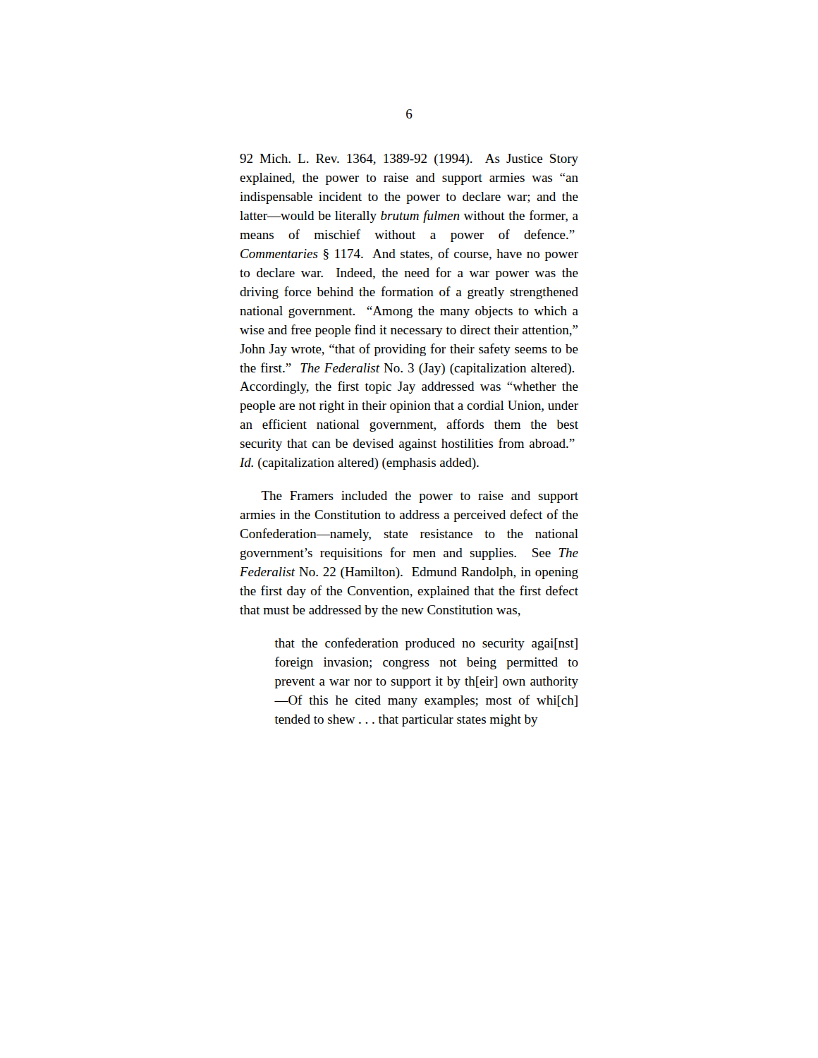6
92 Mich. L. Rev. 1364, 1389-92 (1994). As Justice Story explained, the power to raise and support armies was “an indispensable incident to the power to declare war; and the latter—would be literally brutum fulmen without the former, a means of mischief without a power of defence.” Commentaries § 1174. And states, of course, have no power to declare war. Indeed, the need for a war power was the driving force behind the formation of a greatly strengthened national government. “Among the many objects to which a wise and free people find it necessary to direct their attention,” John Jay wrote, “that of providing for their safety seems to be the first.” The Federalist No. 3 (Jay) (capitalization altered). Accordingly, the first topic Jay addressed was “whether the people are not right in their opinion that a cordial Union, under an efficient national government, affords them the best security that can be devised against hostilities from abroad.” Id. (capitalization altered) (emphasis added).
The Framers included the power to raise and support armies in the Constitution to address a perceived defect of the Confederation—namely, state resistance to the national government’s requisitions for men and supplies. See The Federalist No. 22 (Hamilton). Edmund Randolph, in opening the first day of the Convention, explained that the first defect that must be addressed by the new Constitution was,
that the confederation produced no security agai[nst] foreign invasion; congress not being permitted to prevent a war nor to support it by th[eir] own authority—Of this he cited many examples; most of whi[ch] tended to shew . . . that particular states might by